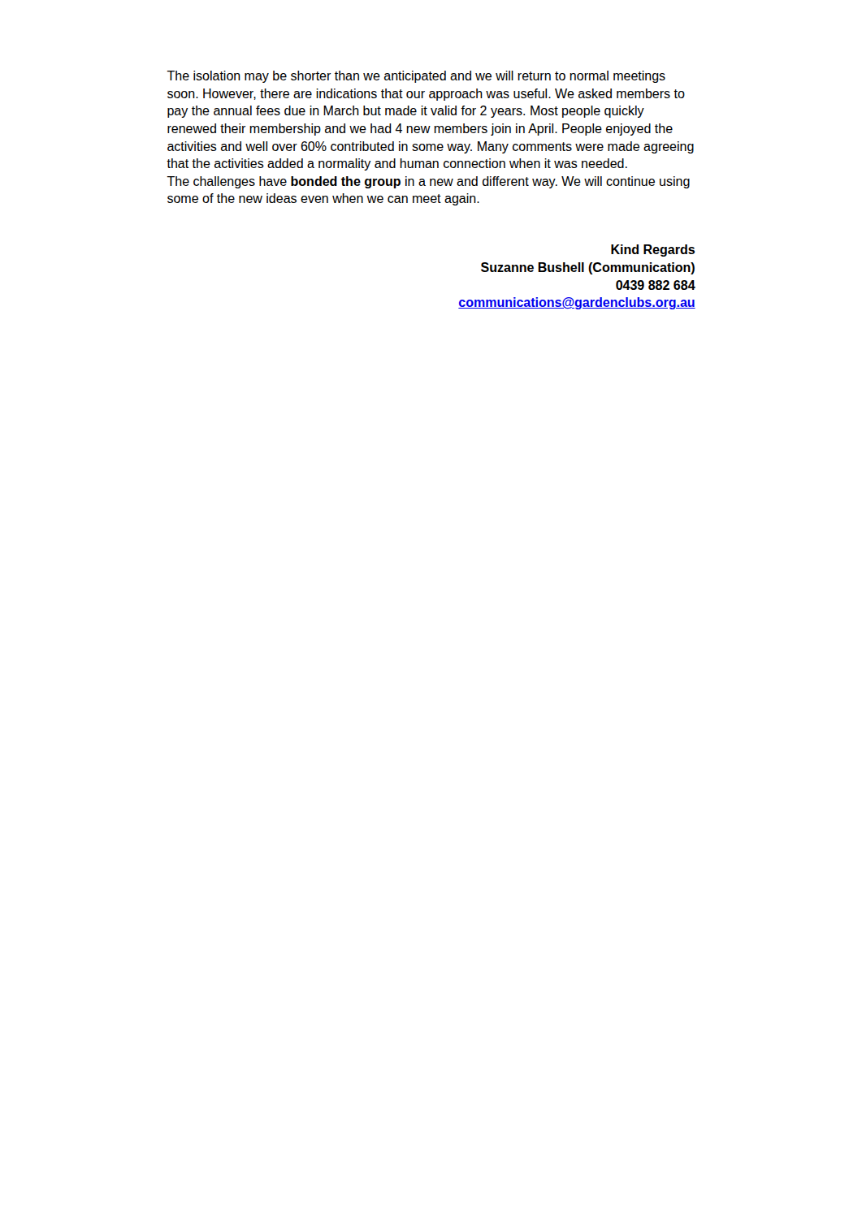The isolation may be shorter than we anticipated and we will return to normal meetings soon. However, there are indications that our approach was useful. We asked members to pay the annual fees due in March but made it valid for 2 years. Most people quickly renewed their membership and we had 4 new members join in April. People enjoyed the activities and well over 60% contributed in some way. Many comments were made agreeing that the activities added a normality and human connection when it was needed.
The challenges have bonded the group in a new and different way. We will continue using some of the new ideas even when we can meet again.
Kind Regards
Suzanne Bushell (Communication)
0439 882 684
communications@gardenclubs.org.au